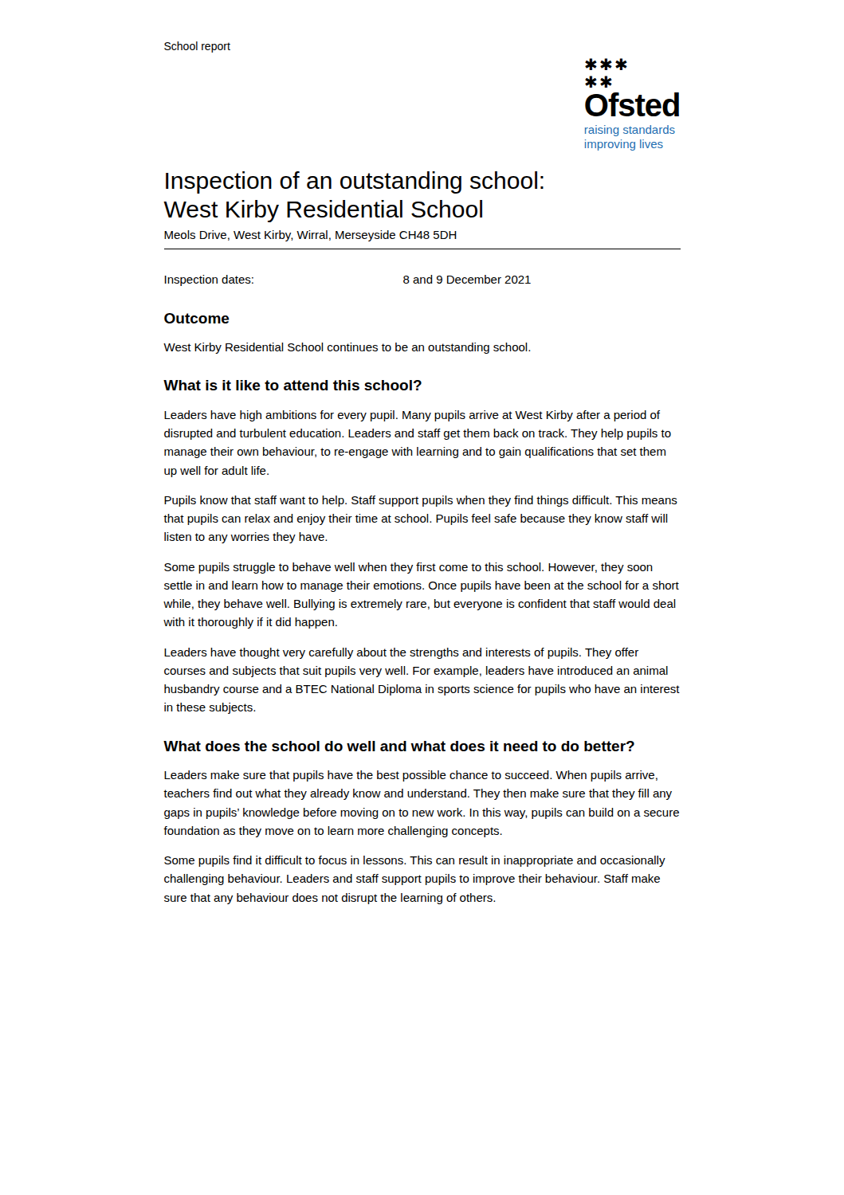School report
✱✱✱
✱✱
Ofsted
raising standards
improving lives
Inspection of an outstanding school:
West Kirby Residential School
Meols Drive, West Kirby, Wirral, Merseyside CH48 5DH
Inspection dates:
8 and 9 December 2021
Outcome
West Kirby Residential School continues to be an outstanding school.
What is it like to attend this school?
Leaders have high ambitions for every pupil. Many pupils arrive at West Kirby after a period of disrupted and turbulent education. Leaders and staff get them back on track. They help pupils to manage their own behaviour, to re-engage with learning and to gain qualifications that set them up well for adult life.
Pupils know that staff want to help. Staff support pupils when they find things difficult. This means that pupils can relax and enjoy their time at school. Pupils feel safe because they know staff will listen to any worries they have.
Some pupils struggle to behave well when they first come to this school. However, they soon settle in and learn how to manage their emotions. Once pupils have been at the school for a short while, they behave well. Bullying is extremely rare, but everyone is confident that staff would deal with it thoroughly if it did happen.
Leaders have thought very carefully about the strengths and interests of pupils. They offer courses and subjects that suit pupils very well. For example, leaders have introduced an animal husbandry course and a BTEC National Diploma in sports science for pupils who have an interest in these subjects.
What does the school do well and what does it need to do better?
Leaders make sure that pupils have the best possible chance to succeed. When pupils arrive, teachers find out what they already know and understand. They then make sure that they fill any gaps in pupils’ knowledge before moving on to new work. In this way, pupils can build on a secure foundation as they move on to learn more challenging concepts.
Some pupils find it difficult to focus in lessons. This can result in inappropriate and occasionally challenging behaviour. Leaders and staff support pupils to improve their behaviour. Staff make sure that any behaviour does not disrupt the learning of others.